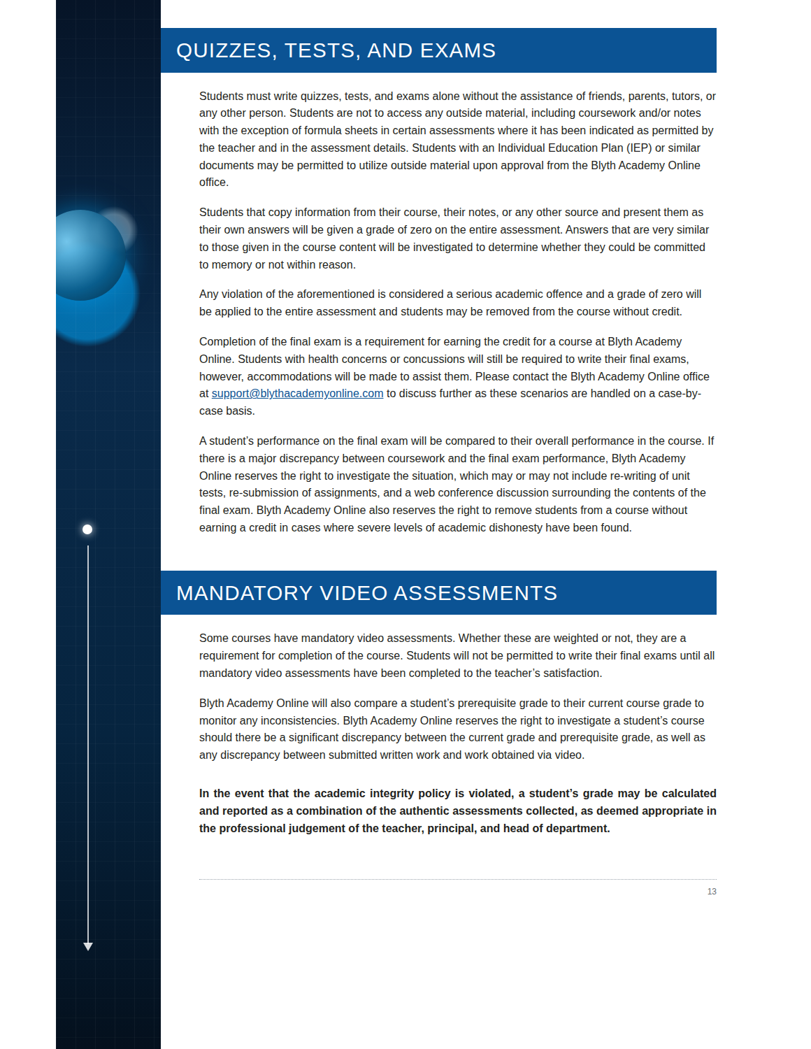Quizzes, Tests, and Exams
Students must write quizzes, tests, and exams alone without the assistance of friends, parents, tutors, or any other person. Students are not to access any outside material, including coursework and/or notes with the exception of formula sheets in certain assessments where it has been indicated as permitted by the teacher and in the assessment details. Students with an Individual Education Plan (IEP) or similar documents may be permitted to utilize outside material upon approval from the Blyth Academy Online office.
Students that copy information from their course, their notes, or any other source and present them as their own answers will be given a grade of zero on the entire assessment. Answers that are very similar to those given in the course content will be investigated to determine whether they could be committed to memory or not within reason.
Any violation of the aforementioned is considered a serious academic offence and a grade of zero will be applied to the entire assessment and students may be removed from the course without credit.
Completion of the final exam is a requirement for earning the credit for a course at Blyth Academy Online. Students with health concerns or concussions will still be required to write their final exams, however, accommodations will be made to assist them. Please contact the Blyth Academy Online office at support@blythacademyonline.com to discuss further as these scenarios are handled on a case-by-case basis.
A student’s performance on the final exam will be compared to their overall performance in the course. If there is a major discrepancy between coursework and the final exam performance, Blyth Academy Online reserves the right to investigate the situation, which may or may not include re-writing of unit tests, re-submission of assignments, and a web conference discussion surrounding the contents of the final exam. Blyth Academy Online also reserves the right to remove students from a course without earning a credit in cases where severe levels of academic dishonesty have been found.
Mandatory Video Assessments
Some courses have mandatory video assessments. Whether these are weighted or not, they are a requirement for completion of the course. Students will not be permitted to write their final exams until all mandatory video assessments have been completed to the teacher’s satisfaction.
Blyth Academy Online will also compare a student’s prerequisite grade to their current course grade to monitor any inconsistencies. Blyth Academy Online reserves the right to investigate a student’s course should there be a significant discrepancy between the current grade and prerequisite grade, as well as any discrepancy between submitted written work and work obtained via video.
In the event that the academic integrity policy is violated, a student’s grade may be calculated and reported as a combination of the authentic assessments collected, as deemed appropriate in the professional judgement of the teacher, principal, and head of department.
13